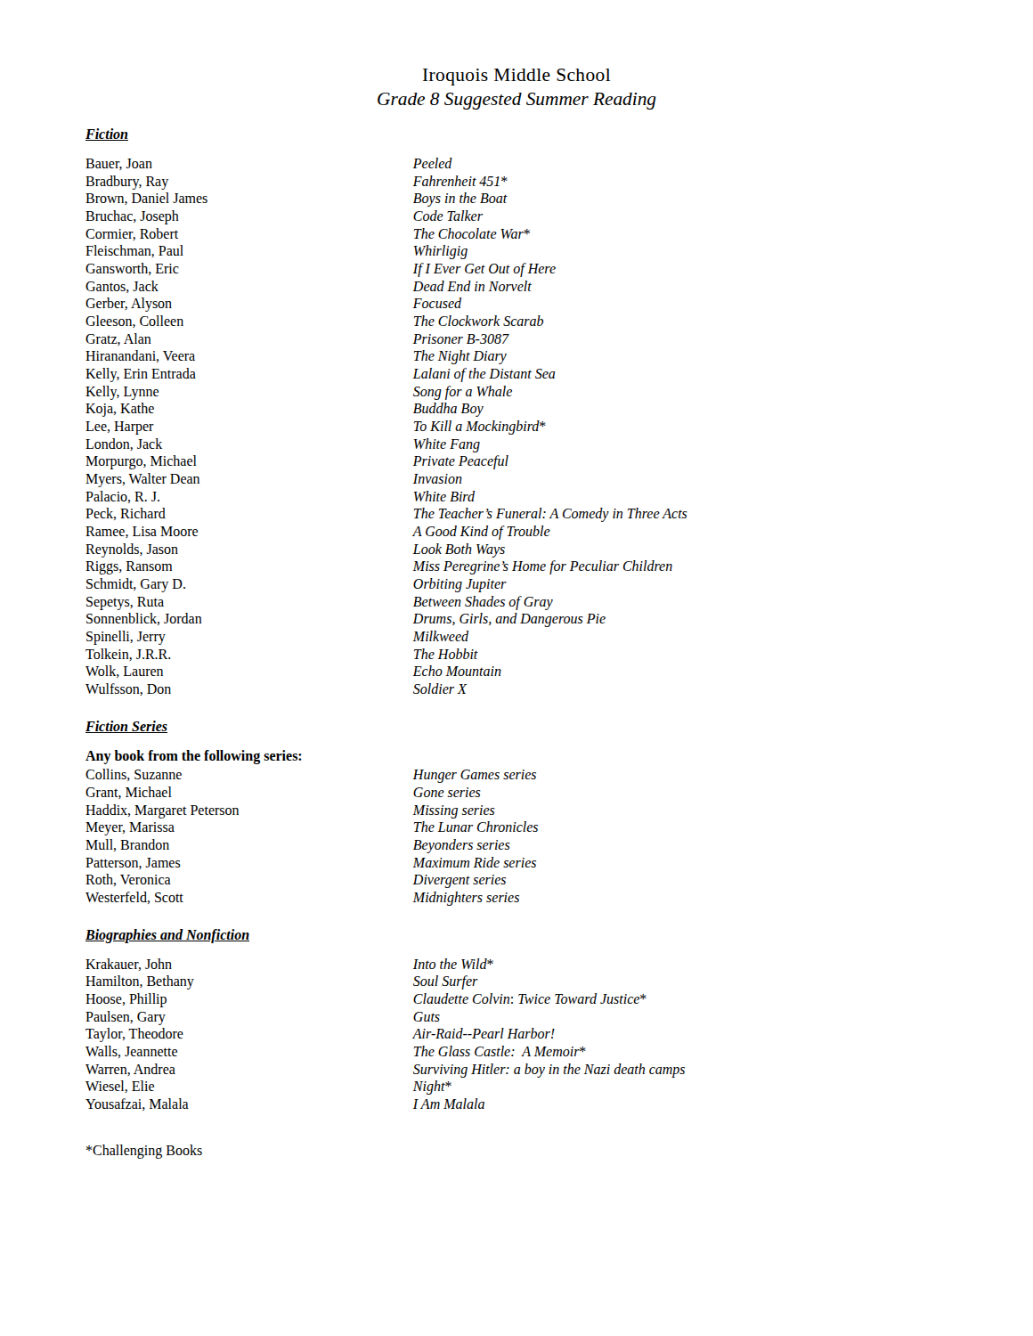Iroquois Middle School
Grade 8 Suggested Summer Reading
Fiction
| Bauer, Joan | Peeled |
| Bradbury, Ray | Fahrenheit 451 * |
| Brown, Daniel James | Boys in the Boat |
| Bruchac, Joseph | Code Talker |
| Cormier, Robert | The Chocolate War * |
| Fleischman, Paul | Whirligig |
| Gansworth, Eric | If I Ever Get Out of Here |
| Gantos, Jack | Dead End in Norvelt |
| Gerber, Alyson | Focused |
| Gleeson, Colleen | The Clockwork Scarab |
| Gratz, Alan | Prisoner B-3087 |
| Hiranandani, Veera | The Night Diary |
| Kelly, Erin Entrada | Lalani of the Distant Sea |
| Kelly, Lynne | Song for a Whale |
| Koja, Kathe | Buddha Boy |
| Lee, Harper | To Kill a Mockingbird * |
| London, Jack | White Fang |
| Morpurgo, Michael | Private Peaceful |
| Myers, Walter Dean | Invasion |
| Palacio, R. J. | White Bird |
| Peck, Richard | The Teacher’s Funeral: A Comedy in Three Acts |
| Ramee, Lisa Moore | A Good Kind of Trouble |
| Reynolds, Jason | Look Both Ways |
| Riggs, Ransom | Miss Peregrine’s Home for Peculiar Children |
| Schmidt, Gary D. | Orbiting Jupiter |
| Sepetys, Ruta | Between Shades of Gray |
| Sonnenblick, Jordan | Drums, Girls, and Dangerous Pie |
| Spinelli, Jerry | Milkweed |
| Tolkein, J.R.R. | The Hobbit |
| Wolk, Lauren | Echo Mountain |
| Wulfsson, Don | Soldier X |
Fiction Series
Any book from the following series:
| Collins, Suzanne | Hunger Games series |
| Grant, Michael | Gone series |
| Haddix, Margaret Peterson | Missing series |
| Meyer, Marissa | The Lunar Chronicles |
| Mull, Brandon | Beyonders series |
| Patterson, James | Maximum Ride series |
| Roth, Veronica | Divergent series |
| Westerfeld, Scott | Midnighters series |
Biographies and Nonfiction
| Krakauer, John | Into the Wild * |
| Hamilton, Bethany | Soul Surfer |
| Hoose, Phillip | Claudette Colvin : Twice Toward Justice * |
| Paulsen, Gary | Guts |
| Taylor, Theodore | Air-Raid--Pearl Harbor! |
| Walls, Jeannette | The Glass Castle: A Memoir * |
| Warren, Andrea | Surviving Hitler: a boy in the Nazi death camps |
| Wiesel, Elie | Night * |
| Yousafzai, Malala | I Am Malala |
*Challenging Books